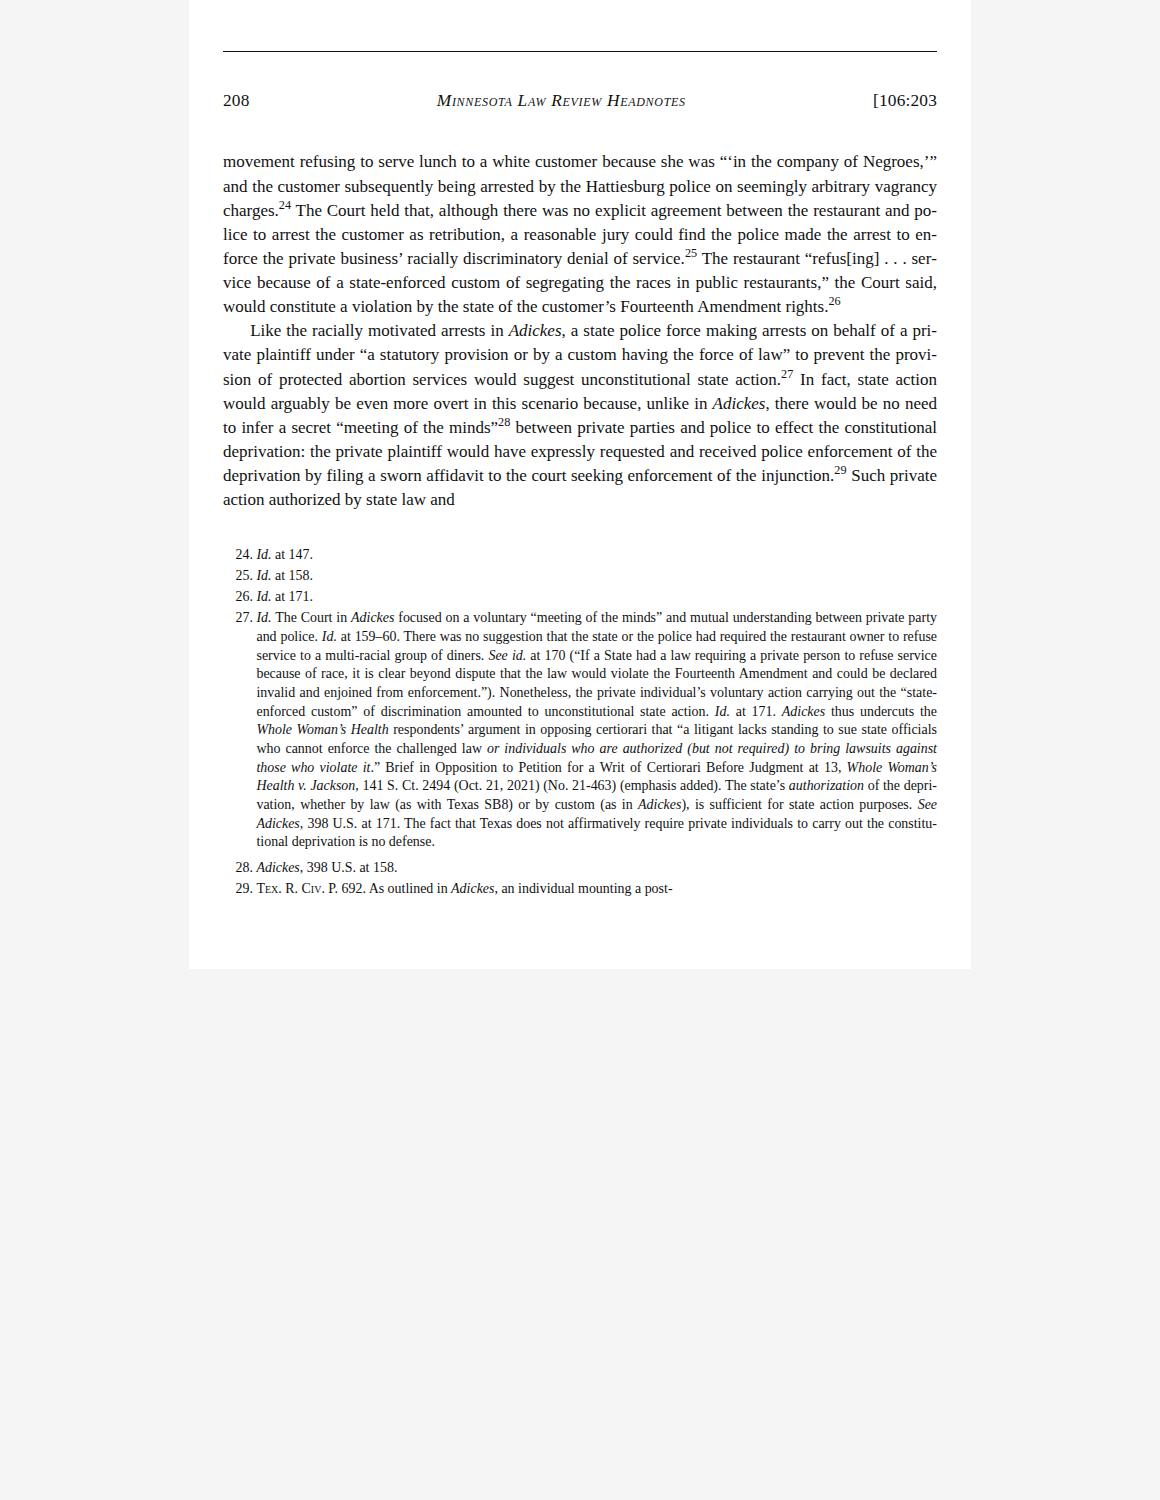208 Minnesota Law Review Headnotes [106:203
movement refusing to serve lunch to a white customer because she was “‘in the company of Negroes,’” and the customer subsequently being arrested by the Hattiesburg police on seemingly arbitrary vagrancy charges.24 The Court held that, although there was no explicit agreement between the restaurant and police to arrest the customer as retribution, a reasonable jury could find the police made the arrest to enforce the private business’ racially discriminatory denial of service.25 The restaurant “refus[ing] . . . service because of a state-enforced custom of segregating the races in public restaurants,” the Court said, would constitute a violation by the state of the customer’s Fourteenth Amendment rights.26
Like the racially motivated arrests in Adickes, a state police force making arrests on behalf of a private plaintiff under “a statutory provision or by a custom having the force of law” to prevent the provision of protected abortion services would suggest unconstitutional state action.27 In fact, state action would arguably be even more overt in this scenario because, unlike in Adickes, there would be no need to infer a secret “meeting of the minds”28 between private parties and police to effect the constitutional deprivation: the private plaintiff would have expressly requested and received police enforcement of the deprivation by filing a sworn affidavit to the court seeking enforcement of the injunction.29 Such private action authorized by state law and
Id. at 147.
Id. at 158.
Id. at 171.
Id. The Court in Adickes focused on a voluntary “meeting of the minds” and mutual understanding between private party and police. Id. at 159–60. There was no suggestion that the state or the police had required the restaurant owner to refuse service to a multi-racial group of diners. See id. at 170 (“If a State had a law requiring a private person to refuse service because of race, it is clear beyond dispute that the law would violate the Fourteenth Amendment and could be declared invalid and enjoined from enforcement.”). Nonetheless, the private individual’s voluntary action carrying out the “state-enforced custom” of discrimination amounted to unconstitutional state action. Id. at 171. Adickes thus undercuts the Whole Woman’s Health respondents’ argument in opposing certiorari that “a litigant lacks standing to sue state officials who cannot enforce the challenged law or individuals who are authorized (but not required) to bring lawsuits against those who violate it.” Brief in Opposition to Petition for a Writ of Certiorari Before Judgment at 13, Whole Woman’s Health v. Jackson, 141 S. Ct. 2494 (Oct. 21, 2021) (No. 21-463) (emphasis added). The state’s authorization of the deprivation, whether by law (as with Texas SB8) or by custom (as in Adickes), is sufficient for state action purposes. See Adickes, 398 U.S. at 171. The fact that Texas does not affirmatively require private individuals to carry out the constitutional deprivation is no defense.
Adickes, 398 U.S. at 158.
Tex. R. Civ. P. 692. As outlined in Adickes, an individual mounting a post-